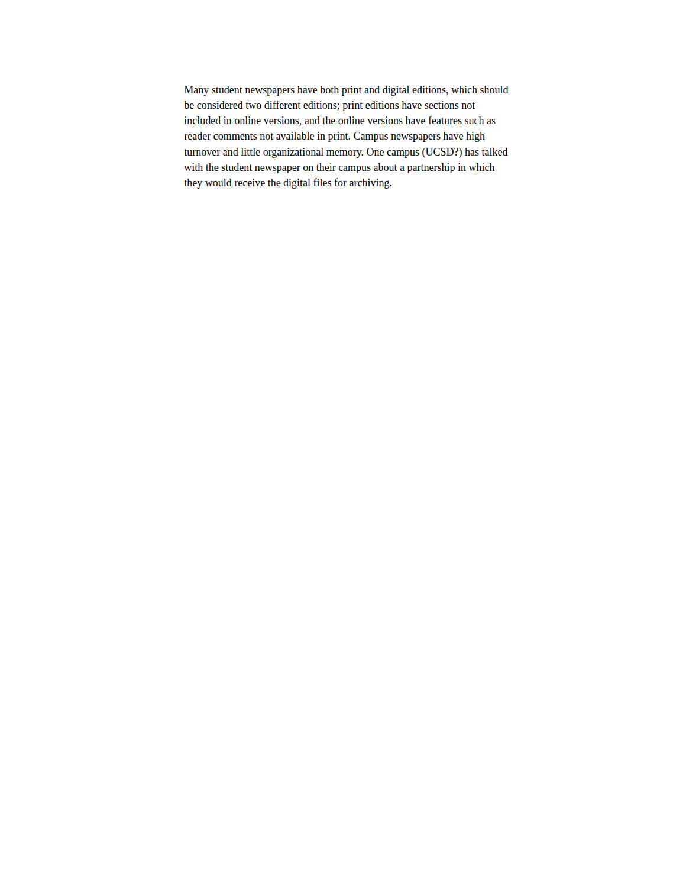Many student newspapers have both print and digital editions, which should be considered two different editions; print editions have sections not included in online versions, and the online versions have features such as reader comments not available in print. Campus newspapers have high turnover and little organizational memory. One campus (UCSD?) has talked with the student newspaper on their campus about a partnership in which they would receive the digital files for archiving.